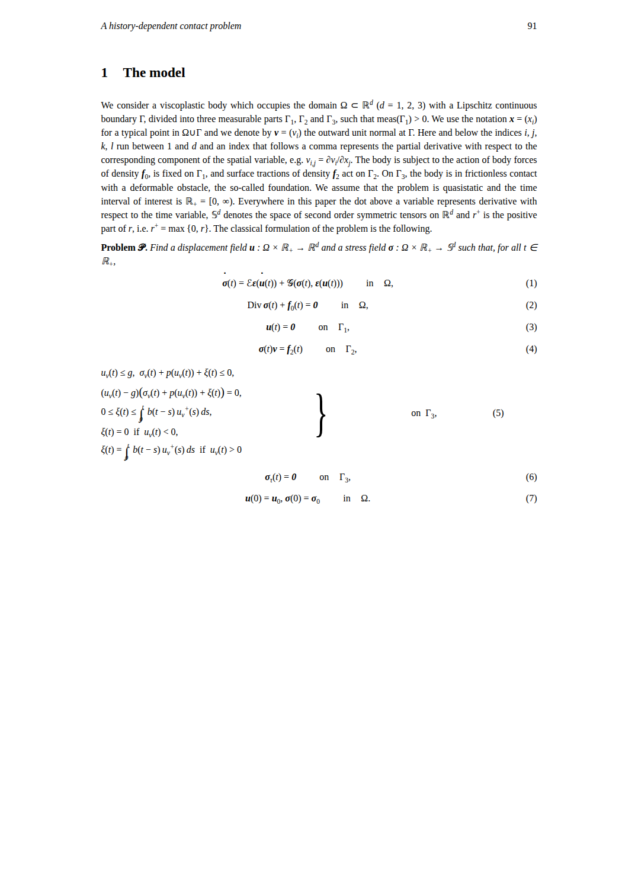A history-dependent contact problem 91
1 The model
We consider a viscoplastic body which occupies the domain Ω ⊂ ℝd (d = 1, 2, 3) with a Lipschitz continuous boundary Γ, divided into three measurable parts Γ1, Γ2 and Γ3, such that meas(Γ1) > 0. We use the notation x = (xi) for a typical point in Ω∪Γ and we denote by ν = (νi) the outward unit normal at Γ. Here and below the indices i, j, k, l run between 1 and d and an index that follows a comma represents the partial derivative with respect to the corresponding component of the spatial variable, e.g. vi,j = ∂vi/∂xj. The body is subject to the action of body forces of density f0, is fixed on Γ1, and surface tractions of density f2 act on Γ2. On Γ3, the body is in frictionless contact with a deformable obstacle, the so-called foundation. We assume that the problem is quasistatic and the time interval of interest is ℝ+ = [0, ∞). Everywhere in this paper the dot above a variable represents derivative with respect to the time variable, 𝕊d denotes the space of second order symmetric tensors on ℝd and r+ is the positive part of r, i.e. r+ = max {0, r}. The classical formulation of the problem is the following.
Problem 𝒫. Find a displacement field u : Ω × ℝ+ → ℝd and a stress field σ : Ω × ℝ+ → 𝕊d such that, for all t ∈ ℝ+,
σ(t) = ℰε(u(t)) + 𝒢(σ(t), ε(u(t))) in Ω,
(1)
Div σ(t) + f0(t) = 0 in Ω,
(2)
u(t) = 0 on Γ1,
(3)
σ(t)ν = f2(t) on Γ2,
(4)
uν(t) ≤ g, σν(t) + p(uν(t)) + ξ(t) ≤ 0,
(uν(t) − g)(σν(t) + p(uν(t)) + ξ(t)) = 0,
0 ≤ ξ(t) ≤ ∫t 0 b(t − s) uν+(s) ds,
ξ(t) = 0 if uν(t) < 0,
ξ(t) = ∫t 0 b(t − s) uν+(s) ds if uν(t) > 0
}
on Γ3, (5)
στ(t) = 0 on Γ3,
(6)
u(0) = u0, σ(0) = σ0 in Ω.
(7)